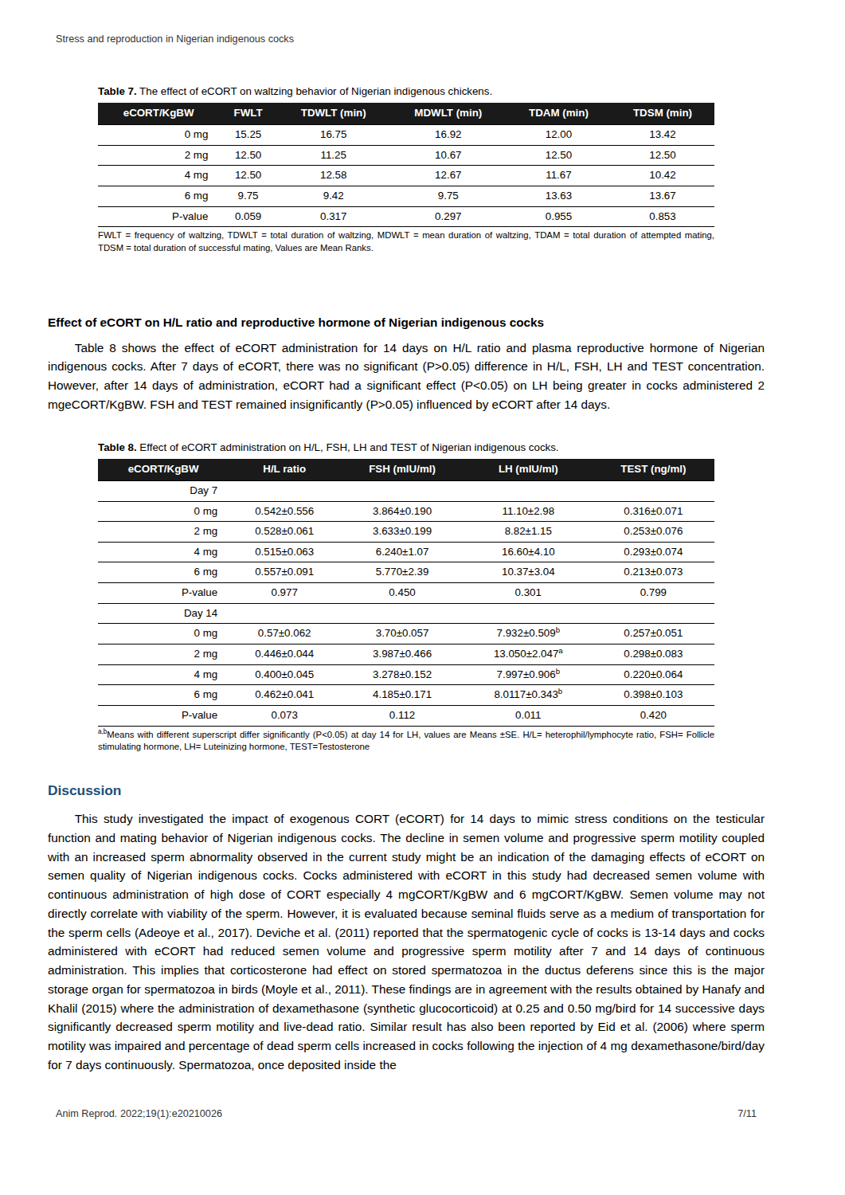Stress and reproduction in Nigerian indigenous cocks
Table 7. The effect of eCORT on waltzing behavior of Nigerian indigenous chickens.
| eCORT/KgBW | FWLT | TDWLT (min) | MDWLT (min) | TDAM (min) | TDSM (min) |
| --- | --- | --- | --- | --- | --- |
| 0 mg | 15.25 | 16.75 | 16.92 | 12.00 | 13.42 |
| 2 mg | 12.50 | 11.25 | 10.67 | 12.50 | 12.50 |
| 4 mg | 12.50 | 12.58 | 12.67 | 11.67 | 10.42 |
| 6 mg | 9.75 | 9.42 | 9.75 | 13.63 | 13.67 |
| P-value | 0.059 | 0.317 | 0.297 | 0.955 | 0.853 |
FWLT = frequency of waltzing, TDWLT = total duration of waltzing, MDWLT = mean duration of waltzing, TDAM = total duration of attempted mating, TDSM = total duration of successful mating, Values are Mean Ranks.
Effect of eCORT on H/L ratio and reproductive hormone of Nigerian indigenous cocks
Table 8 shows the effect of eCORT administration for 14 days on H/L ratio and plasma reproductive hormone of Nigerian indigenous cocks. After 7 days of eCORT, there was no significant (P>0.05) difference in H/L, FSH, LH and TEST concentration. However, after 14 days of administration, eCORT had a significant effect (P<0.05) on LH being greater in cocks administered 2 mgeCORT/KgBW. FSH and TEST remained insignificantly (P>0.05) influenced by eCORT after 14 days.
Table 8. Effect of eCORT administration on H/L, FSH, LH and TEST of Nigerian indigenous cocks.
| eCORT/KgBW | H/L ratio | FSH (mIU/ml) | LH (mIU/ml) | TEST (ng/ml) |
| --- | --- | --- | --- | --- |
| Day 7 | | | | |
| 0 mg | 0.542±0.556 | 3.864±0.190 | 11.10±2.98 | 0.316±0.071 |
| 2 mg | 0.528±0.061 | 3.633±0.199 | 8.82±1.15 | 0.253±0.076 |
| 4 mg | 0.515±0.063 | 6.240±1.07 | 16.60±4.10 | 0.293±0.074 |
| 6 mg | 0.557±0.091 | 5.770±2.39 | 10.37±3.04 | 0.213±0.073 |
| P-value | 0.977 | 0.450 | 0.301 | 0.799 |
| Day 14 | | | | |
| 0 mg | 0.57±0.062 | 3.70±0.057 | 7.932±0.509 b | 0.257±0.051 |
| 2 mg | 0.446±0.044 | 3.987±0.466 | 13.050±2.047 a | 0.298±0.083 |
| 4 mg | 0.400±0.045 | 3.278±0.152 | 7.997±0.906 b | 0.220±0.064 |
| 6 mg | 0.462±0.041 | 4.185±0.171 | 8.0117±0.343 b | 0.398±0.103 |
| P-value | 0.073 | 0.112 | 0.011 | 0.420 |
a,bMeans with different superscript differ significantly (P<0.05) at day 14 for LH, values are Means ±SE. H/L= heterophil/lymphocyte ratio, FSH= Follicle stimulating hormone, LH= Luteinizing hormone, TEST=Testosterone
Discussion
This study investigated the impact of exogenous CORT (eCORT) for 14 days to mimic stress conditions on the testicular function and mating behavior of Nigerian indigenous cocks. The decline in semen volume and progressive sperm motility coupled with an increased sperm abnormality observed in the current study might be an indication of the damaging effects of eCORT on semen quality of Nigerian indigenous cocks. Cocks administered with eCORT in this study had decreased semen volume with continuous administration of high dose of CORT especially 4 mgCORT/KgBW and 6 mgCORT/KgBW. Semen volume may not directly correlate with viability of the sperm. However, it is evaluated because seminal fluids serve as a medium of transportation for the sperm cells (Adeoye et al., 2017). Deviche et al. (2011) reported that the spermatogenic cycle of cocks is 13-14 days and cocks administered with eCORT had reduced semen volume and progressive sperm motility after 7 and 14 days of continuous administration. This implies that corticosterone had effect on stored spermatozoa in the ductus deferens since this is the major storage organ for spermatozoa in birds (Moyle et al., 2011). These findings are in agreement with the results obtained by Hanafy and Khalil (2015) where the administration of dexamethasone (synthetic glucocorticoid) at 0.25 and 0.50 mg/bird for 14 successive days significantly decreased sperm motility and live-dead ratio. Similar result has also been reported by Eid et al. (2006) where sperm motility was impaired and percentage of dead sperm cells increased in cocks following the injection of 4 mg dexamethasone/bird/day for 7 days continuously. Spermatozoa, once deposited inside the
Anim Reprod. 2022;19(1):e20210026 7/11